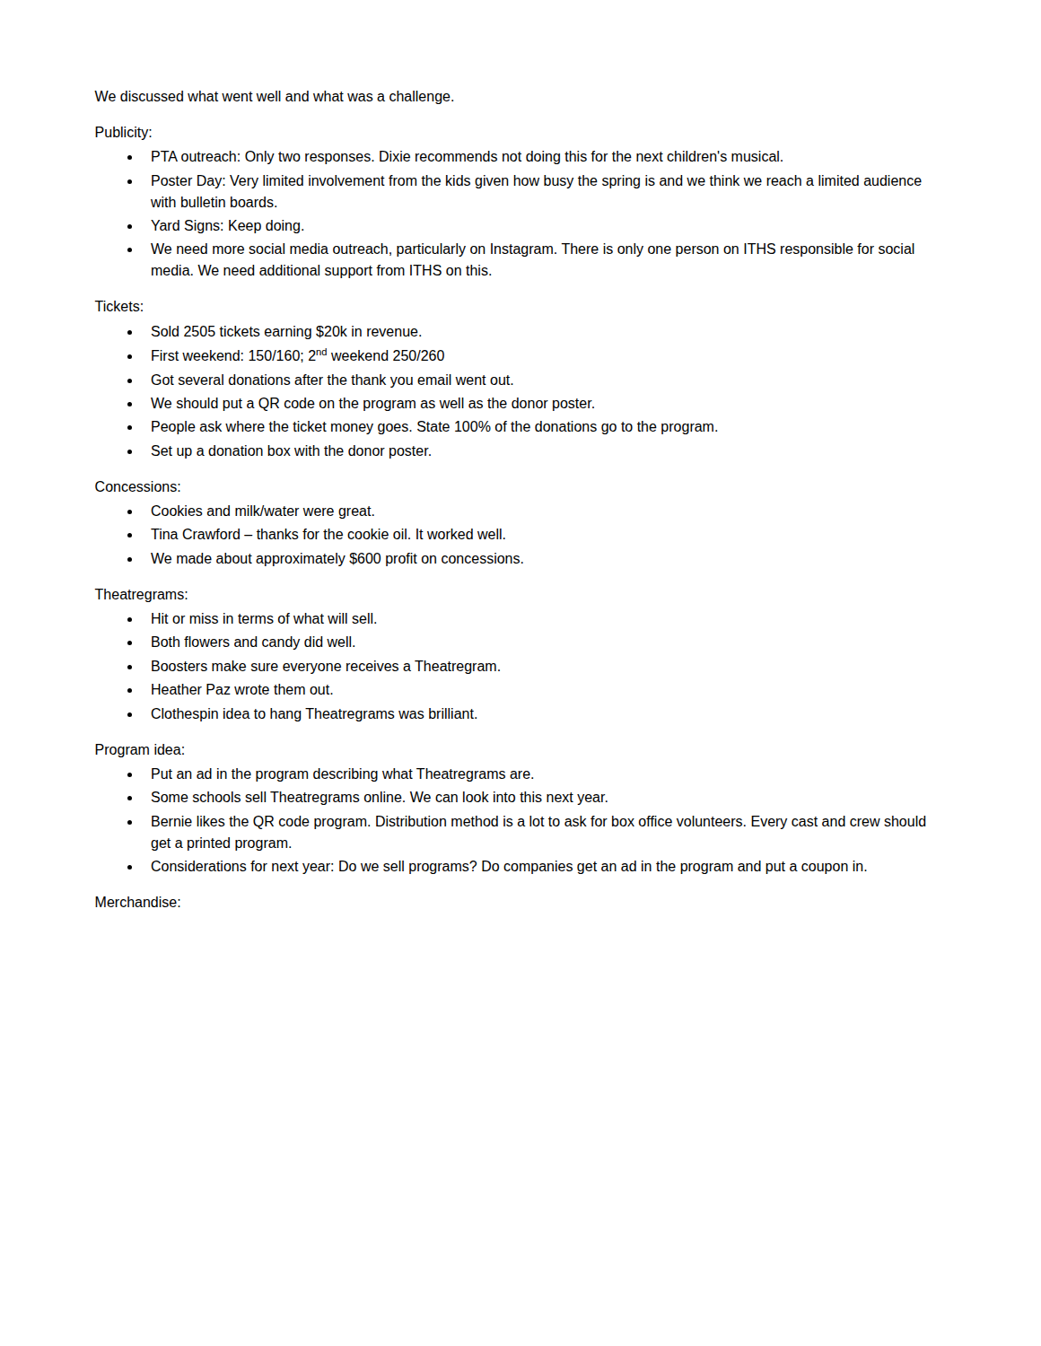We discussed what went well and what was a challenge.
Publicity:
PTA outreach: Only two responses. Dixie recommends not doing this for the next children's musical.
Poster Day: Very limited involvement from the kids given how busy the spring is and we think we reach a limited audience with bulletin boards.
Yard Signs: Keep doing.
We need more social media outreach, particularly on Instagram. There is only one person on ITHS responsible for social media. We need additional support from ITHS on this.
Tickets:
Sold 2505 tickets earning $20k in revenue.
First weekend: 150/160; 2nd weekend 250/260
Got several donations after the thank you email went out.
We should put a QR code on the program as well as the donor poster.
People ask where the ticket money goes. State 100% of the donations go to the program.
Set up a donation box with the donor poster.
Concessions:
Cookies and milk/water were great.
Tina Crawford – thanks for the cookie oil. It worked well.
We made about approximately $600 profit on concessions.
Theatregrams:
Hit or miss in terms of what will sell.
Both flowers and candy did well.
Boosters make sure everyone receives a Theatregram.
Heather Paz wrote them out.
Clothespin idea to hang Theatregrams was brilliant.
Program idea:
Put an ad in the program describing what Theatregrams are.
Some schools sell Theatregrams online. We can look into this next year.
Bernie likes the QR code program. Distribution method is a lot to ask for box office volunteers. Every cast and crew should get a printed program.
Considerations for next year: Do we sell programs? Do companies get an ad in the program and put a coupon in.
Merchandise: